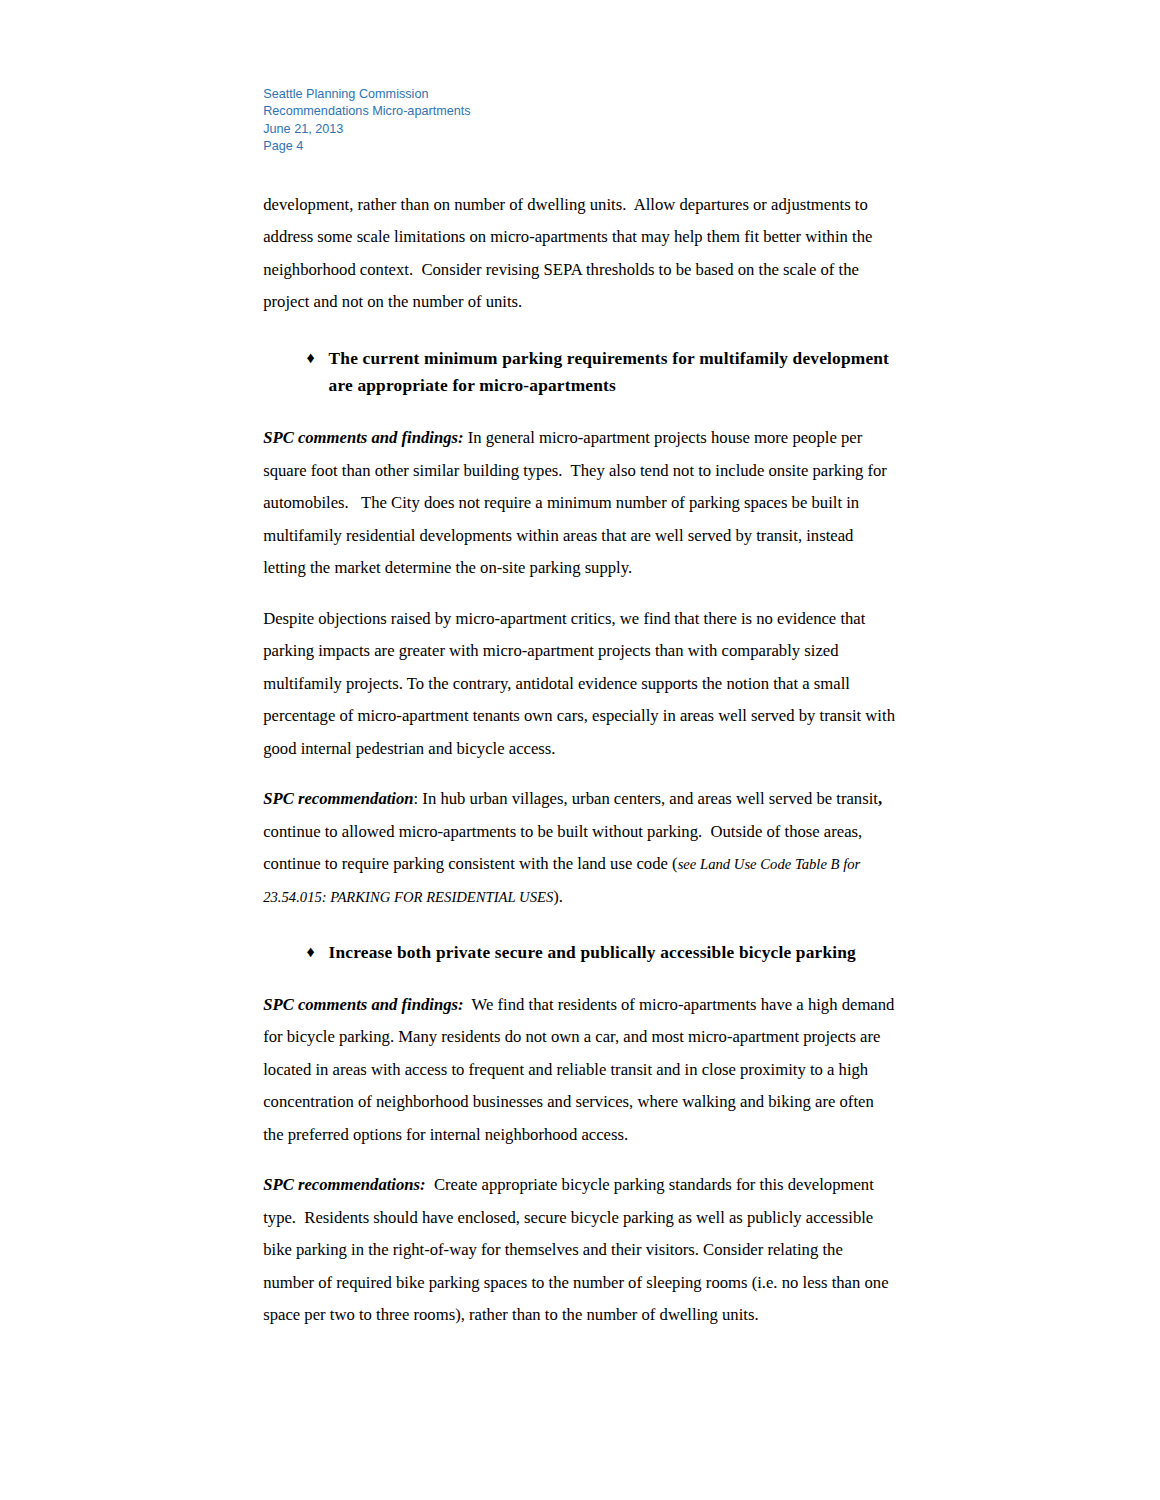Seattle Planning Commission
Recommendations Micro-apartments
June 21, 2013
Page 4
development, rather than on number of dwelling units. Allow departures or adjustments to address some scale limitations on micro-apartments that may help them fit better within the neighborhood context. Consider revising SEPA thresholds to be based on the scale of the project and not on the number of units.
♦ The current minimum parking requirements for multifamily development are appropriate for micro-apartments
SPC comments and findings: In general micro-apartment projects house more people per square foot than other similar building types. They also tend not to include onsite parking for automobiles. The City does not require a minimum number of parking spaces be built in multifamily residential developments within areas that are well served by transit, instead letting the market determine the on-site parking supply.
Despite objections raised by micro-apartment critics, we find that there is no evidence that parking impacts are greater with micro-apartment projects than with comparably sized multifamily projects. To the contrary, antidotal evidence supports the notion that a small percentage of micro-apartment tenants own cars, especially in areas well served by transit with good internal pedestrian and bicycle access.
SPC recommendation: In hub urban villages, urban centers, and areas well served be transit, continue to allowed micro-apartments to be built without parking. Outside of those areas, continue to require parking consistent with the land use code (see Land Use Code Table B for 23.54.015: PARKING FOR RESIDENTIAL USES).
♦ Increase both private secure and publically accessible bicycle parking
SPC comments and findings: We find that residents of micro-apartments have a high demand for bicycle parking. Many residents do not own a car, and most micro-apartment projects are located in areas with access to frequent and reliable transit and in close proximity to a high concentration of neighborhood businesses and services, where walking and biking are often the preferred options for internal neighborhood access.
SPC recommendations: Create appropriate bicycle parking standards for this development type. Residents should have enclosed, secure bicycle parking as well as publicly accessible bike parking in the right-of-way for themselves and their visitors. Consider relating the number of required bike parking spaces to the number of sleeping rooms (i.e. no less than one space per two to three rooms), rather than to the number of dwelling units.